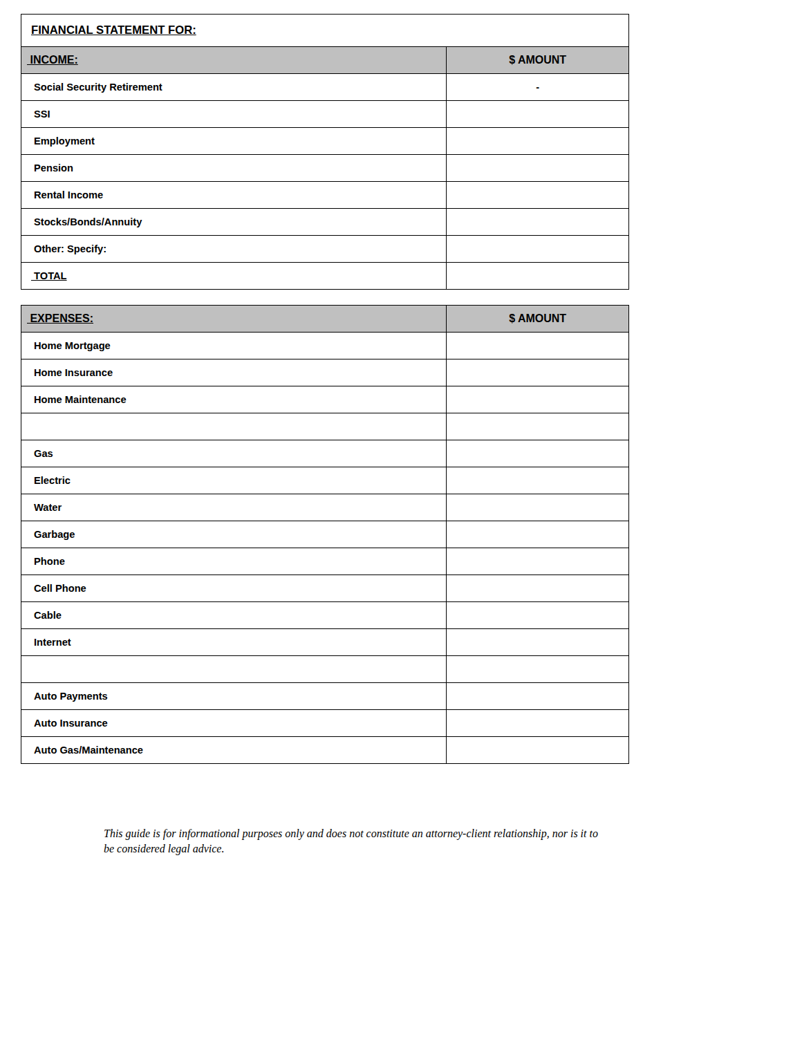| FINANCIAL STATEMENT FOR: |
| INCOME: | $ AMOUNT |
| Social Security Retirement | - |
| SSI | |
| Employment | |
| Pension | |
| Rental Income | |
| Stocks/Bonds/Annuity | |
| Other: Specify: | |
| TOTAL | |
| EXPENSES: | $ AMOUNT |
| Home Mortgage | |
| Home Insurance | |
| Home Maintenance | |
| Gas | |
| Electric | |
| Water | |
| Garbage | |
| Phone | |
| Cell Phone | |
| Cable | |
| Internet | |
| Auto Payments | |
| Auto Insurance | |
| Auto Gas/Maintenance | |
This guide is for informational purposes only and does not constitute an attorney-client relationship, nor is it to be considered legal advice.